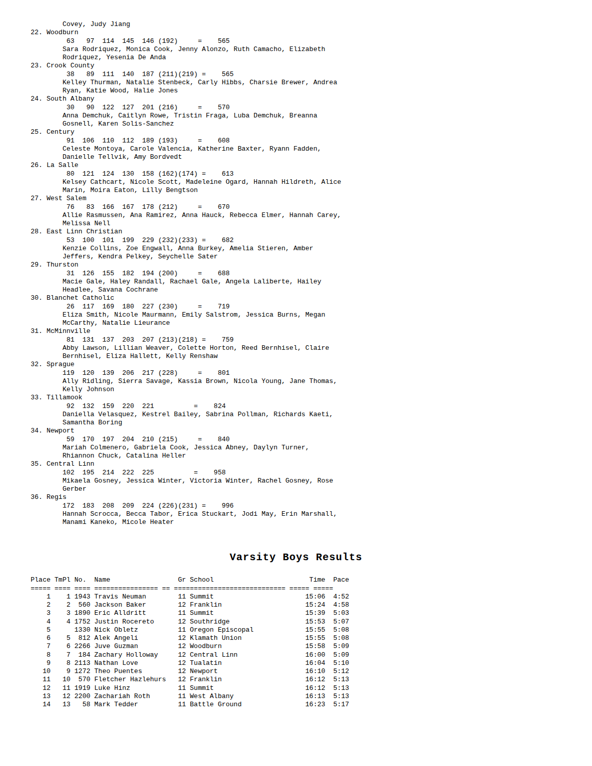Covey, Judy Jiang
22. Woodburn
         63   97  114  145  146 (192)     =    565
        Sara Rodriquez, Monica Cook, Jenny Alonzo, Ruth Camacho, Elizabeth
        Rodriquez, Yesenia De Anda
23. Crook County
         38   89  111  140  187 (211)(219) =    565
        Kelley Thurman, Natalie Stenbeck, Carly Hibbs, Charsie Brewer, Andrea
        Ryan, Katie Wood, Halie Jones
24. South Albany
         30   90  122  127  201 (216)     =    570
        Anna Demchuk, Caitlyn Rowe, Tristin Fraga, Luba Demchuk, Breanna
        Gosnell, Karen Solis-Sanchez
25. Century
         91  106  110  112  189 (193)     =    608
        Celeste Montoya, Carole Valencia, Katherine Baxter, Ryann Fadden,
        Danielle Tellvik, Amy Bordvedt
26. La Salle
         80  121  124  130  158 (162)(174) =    613
        Kelsey Cathcart, Nicole Scott, Madeleine Ogard, Hannah Hildreth, Alice
        Marin, Moira Eaton, Lilly Bengtson
27. West Salem
         76   83  166  167  178 (212)     =    670
        Allie Rasmussen, Ana Ramirez, Anna Hauck, Rebecca Elmer, Hannah Carey,
        Melissa Nell
28. East Linn Christian
         53  100  101  199  229 (232)(233) =    682
        Kenzie Collins, Zoe Engwall, Anna Burkey, Amelia Stieren, Amber
        Jeffers, Kendra Pelkey, Seychelle Sater
29. Thurston
         31  126  155  182  194 (200)     =    688
        Macie Gale, Haley Randall, Rachael Gale, Angela Laliberte, Hailey
        Headlee, Savana Cochrane
30. Blanchet Catholic
         26  117  169  180  227 (230)     =    719
        Eliza Smith, Nicole Maurmann, Emily Salstrom, Jessica Burns, Megan
        McCarthy, Natalie Lieurance
31. McMinnville
         81  131  137  203  207 (213)(218) =    759
        Abby Lawson, Lillian Weaver, Colette Horton, Reed Bernhisel, Claire
        Bernhisel, Eliza Hallett, Kelly Renshaw
32. Sprague
        119  120  139  206  217 (228)     =    801
        Ally Ridling, Sierra Savage, Kassia Brown, Nicola Young, Jane Thomas,
        Kelly Johnson
33. Tillamook
         92  132  159  220  221          =    824
        Daniella Velasquez, Kestrel Bailey, Sabrina Pollman, Richards Kaeti,
        Samantha Boring
34. Newport
         59  170  197  204  210 (215)     =    840
        Mariah Colmenero, Gabriela Cook, Jessica Abney, Daylyn Turner,
        Rhiannon Chuck, Catalina Heller
35. Central Linn
        102  195  214  222  225          =    958
        Mikaela Gosney, Jessica Winter, Victoria Winter, Rachel Gosney, Rose
        Gerber
36. Regis
        172  183  208  209  224 (226)(231) =    996
        Hannah Scrocca, Becca Tabor, Erica Stuckart, Jodi May, Erin Marshall,
        Manami Kaneko, Micole Heater
Varsity Boys Results
Place TmPl No.  Name                 Gr School                        Time  Pace
===== ==== ==== ================ == ============================ ===== =====
    1    1 1943 Travis Neuman        11 Summit                       15:06  4:52
    2    2  560 Jackson Baker        12 Franklin                     15:24  4:58
    3    3 1890 Eric Alldritt        11 Summit                       15:39  5:03
    4    4 1752 Justin Rocereto      12 Southridge                   15:53  5:07
    5      1330 Nick Obletz          11 Oregon Episcopal             15:55  5:08
    6    5  812 Alek Angeli          12 Klamath Union                15:55  5:08
    7    6 2266 Juve Guzman          12 Woodburn                     15:58  5:09
    8    7  184 Zachary Holloway     12 Central Linn                 16:00  5:09
    9    8 2113 Nathan Love          12 Tualatin                     16:04  5:10
   10    9 1272 Theo Puentes         12 Newport                      16:10  5:12
   11   10  570 Fletcher Hazlehurs   12 Franklin                     16:12  5:13
   12   11 1919 Luke Hinz            11 Summit                       16:12  5:13
   13   12 2200 Zachariah Roth       11 West Albany                  16:13  5:13
   14   13   58 Mark Tedder          11 Battle Ground                16:23  5:17